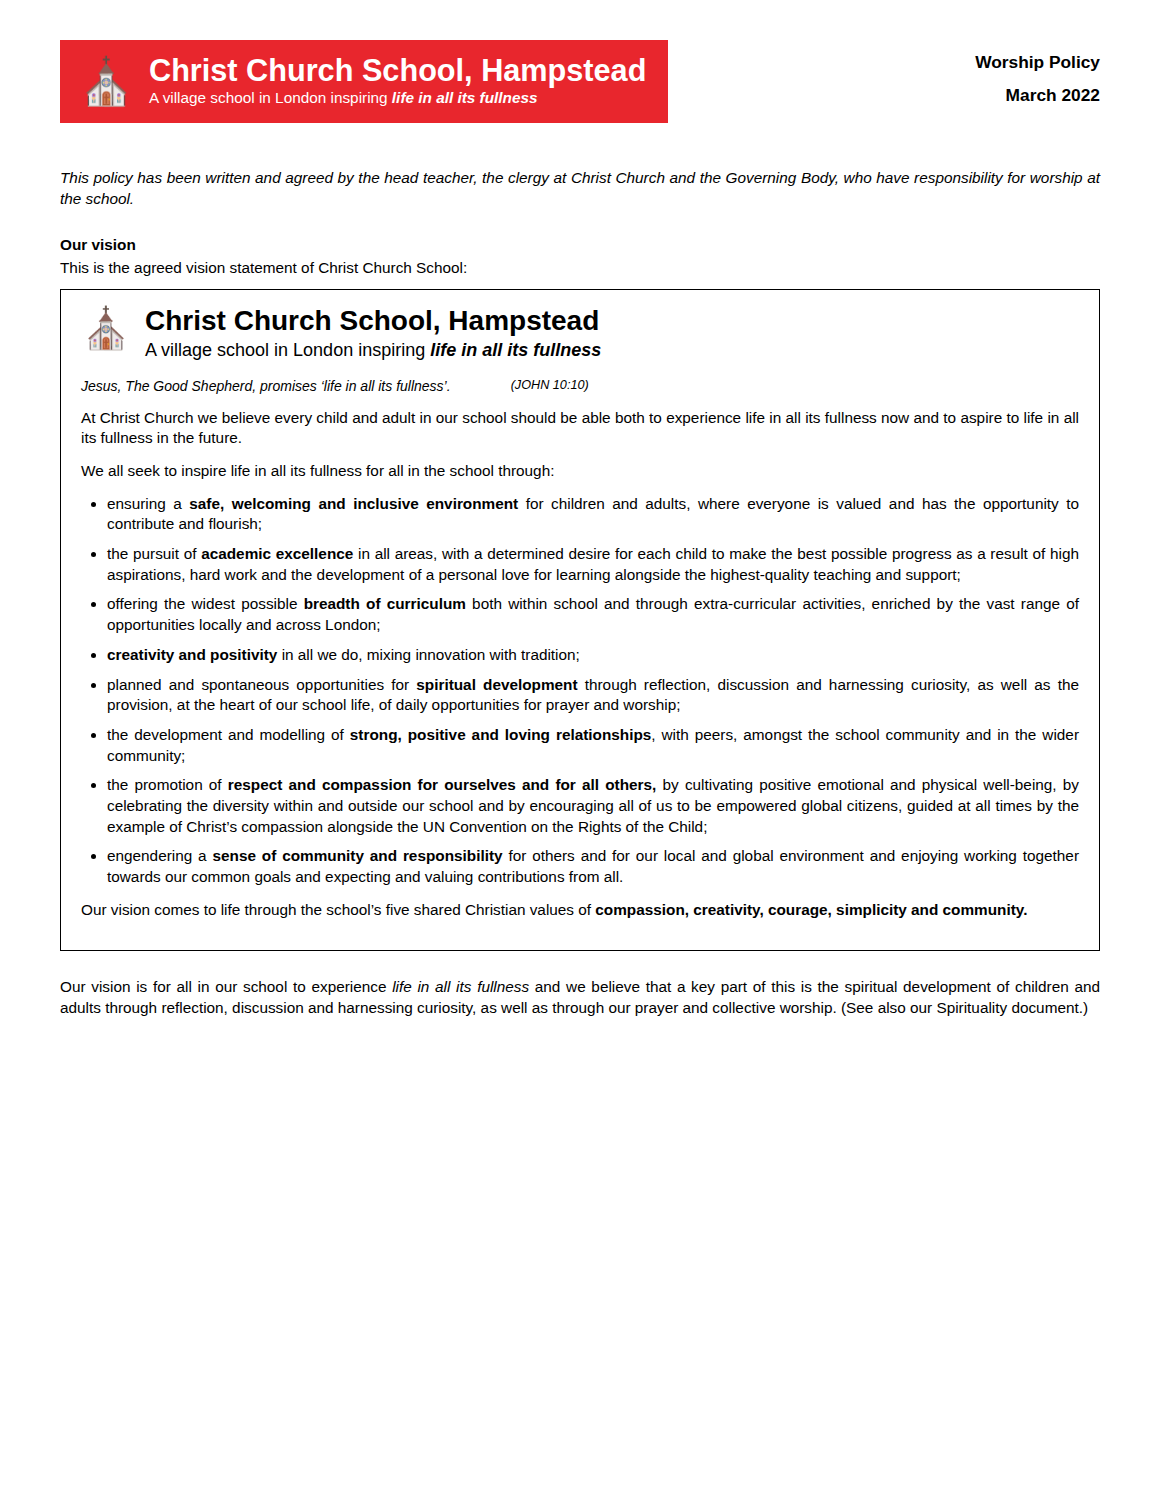⛪
Christ Church School, Hampstead
A village school in London inspiring life in all its fullness
Worship Policy
March 2022
This policy has been written and agreed by the head teacher, the clergy at Christ Church and the Governing Body, who have responsibility for worship at the school.
Our vision
This is the agreed vision statement of Christ Church School:
⛪
Christ Church School, Hampstead
A village school in London inspiring life in all its fullness
Jesus, The Good Shepherd, promises ‘life in all its fullness’. (JOHN 10:10)
At Christ Church we believe every child and adult in our school should be able both to experience life in all its fullness now and to aspire to life in all its fullness in the future.
We all seek to inspire life in all its fullness for all in the school through:
ensuring a safe, welcoming and inclusive environment for children and adults, where everyone is valued and has the opportunity to contribute and flourish;
the pursuit of academic excellence in all areas, with a determined desire for each child to make the best possible progress as a result of high aspirations, hard work and the development of a personal love for learning alongside the highest-quality teaching and support;
offering the widest possible breadth of curriculum both within school and through extra-curricular activities, enriched by the vast range of opportunities locally and across London;
creativity and positivity in all we do, mixing innovation with tradition;
planned and spontaneous opportunities for spiritual development through reflection, discussion and harnessing curiosity, as well as the provision, at the heart of our school life, of daily opportunities for prayer and worship;
the development and modelling of strong, positive and loving relationships, with peers, amongst the school community and in the wider community;
the promotion of respect and compassion for ourselves and for all others, by cultivating positive emotional and physical well-being, by celebrating the diversity within and outside our school and by encouraging all of us to be empowered global citizens, guided at all times by the example of Christ’s compassion alongside the UN Convention on the Rights of the Child;
engendering a sense of community and responsibility for others and for our local and global environment and enjoying working together towards our common goals and expecting and valuing contributions from all.
Our vision comes to life through the school’s five shared Christian values of compassion, creativity, courage, simplicity and community.
Our vision is for all in our school to experience life in all its fullness and we believe that a key part of this is the spiritual development of children and adults through reflection, discussion and harnessing curiosity, as well as through our prayer and collective worship. (See also our Spirituality document.)